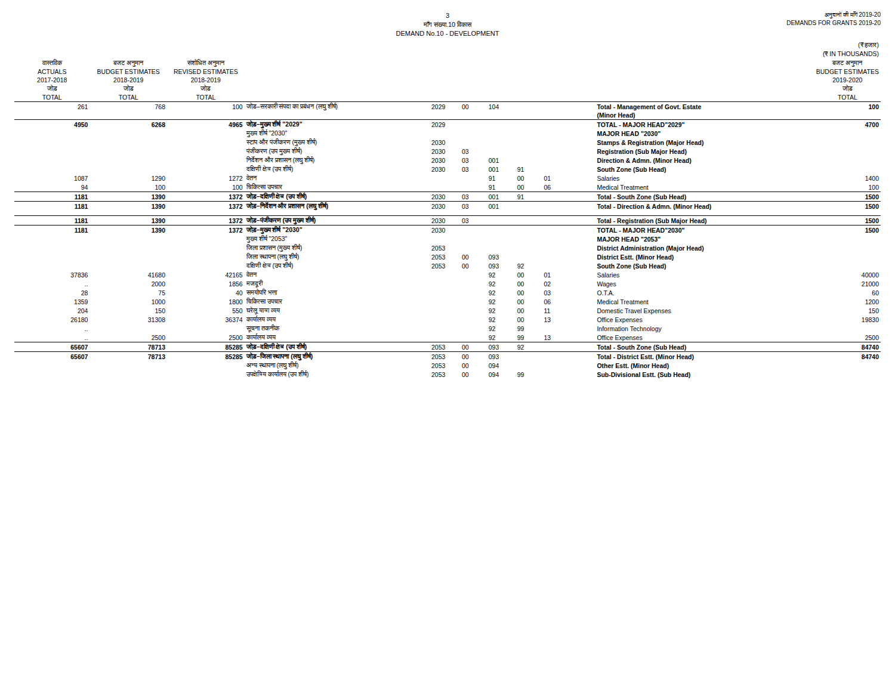अनुदानों की माँगें 2019-20
DEMANDS FOR GRANTS 2019-20
3
माँग संख्या.10 विकास
DEMAND No.10 - DEVELOPMENT
| | (₹ हजार) |
| --- | --- |
| | (₹ IN THOUSANDS) |
| वास्तविक | बजट अनुमान | संशोधित अनुमान | | बजट अनुमान |
| ACTUALS | BUDGET ESTIMATES | REVISED ESTIMATES | | BUDGET ESTIMATES |
| 2017-2018 | 2018-2019 | 2018-2019 | | 2019-2020 |
| जोड़ | जोड़ | जोड़ | | जोड़ |
| TOTAL | TOTAL | TOTAL | | TOTAL |
| 261 | 768 | 100 | जोड़–सरकारी संपदा का प्रबंधन (लघु शीर्ष) | 2029 | 00 | 104 | | | | Total - Management of Govt. Estate | 100 |
| | | | (Minor Head) | |
| 4950 | 6268 | 4965 | जोड़–मुख्य शीर्ष "2029" | 2029 | | | | | | TOTAL - MAJOR HEAD"2029" | 4700 |
| | मुख्य शीर्ष "2030" | | MAJOR HEAD "2030" | |
| | स्टांप और पंजीकरण (मुख्य शीर्ष) | 2030 | | | | | | Stamps & Registration (Major Head) | |
| | पंजीकरण (उप मुख्य शीर्ष) | 2030 | 03 | | | | | Registration (Sub Major Head) | |
| | निर्देशन और प्रशासन (लघु शीर्ष) | 2030 | 03 | 001 | | | | Direction & Admn. (Minor Head) | |
| | दक्षिणी क्षेत्र (उप शीर्ष) | 2030 | 03 | 001 | 91 | | | South Zone (Sub Head) | |
| 1087 | 1290 | 1272 | वेतन | | | 91 | 00 | 01 | | Salaries | 1400 |
| 94 | 100 | 100 | चिकित्सा उपचार | | | 91 | 00 | 06 | | Medical Treatment | 100 |
| 1181 | 1390 | 1372 | जोड़–दक्षिणी क्षेत्र (उप शीर्ष) | 2030 | 03 | 001 | 91 | | | Total - South Zone (Sub Head) | 1500 |
| 1181 | 1390 | 1372 | जोड़–निर्देशन और प्रशासन (लघु शीर्ष) | 2030 | 03 | 001 | | | | Total - Direction & Admn. (Minor Head) | 1500 |
| 1181 | 1390 | 1372 | जोड़–पंजीकरण (उप मुख्य शीर्ष) | 2030 | 03 | | | | | Total - Registration (Sub Major Head) | 1500 |
| 1181 | 1390 | 1372 | जोड़–मुख्य शीर्ष "2030" | 2030 | | | | | | TOTAL - MAJOR HEAD"2030" | 1500 |
| | मुख्य शीर्ष "2053" | | MAJOR HEAD "2053" | |
| | जिला प्रशासन (मुख्य शीर्ष) | 2053 | | | | | | District Administration (Major Head) | |
| | जिला स्थापना (लघु शीर्ष) | 2053 | 00 | 093 | | | | District Estt. (Minor Head) | |
| | दक्षिणी क्षेत्र (उप शीर्ष) | 2053 | 00 | 093 | 92 | | | South Zone (Sub Head) | |
| 37836 | 41680 | 42165 | वेतन | | | 92 | 00 | 01 | | Salaries | 40000 |
| .. | 2000 | 1856 | मजदूरी | | | 92 | 00 | 02 | | Wages | 21000 |
| 28 | 75 | 40 | समयोपरि भत्ता | | | 92 | 00 | 03 | | O.T.A. | 60 |
| 1359 | 1000 | 1800 | चिकित्सा उपचार | | | 92 | 00 | 06 | | Medical Treatment | 1200 |
| 204 | 150 | 550 | घरेलू यात्रा व्यय | | | 92 | 00 | 11 | | Domestic Travel Expenses | 150 |
| 26180 | 31308 | 36374 | कार्यालय व्यय | | | 92 | 00 | 13 | | Office Expenses | 19830 |
| .. | | | सूचना तकनीक | | | 92 | 99 | | | Information Technology | |
| .. | 2500 | 2500 | कार्यालय व्यय | | | 92 | 99 | 13 | | Office Expenses | 2500 |
| 65607 | 78713 | 85285 | जोड़–दक्षिणी क्षेत्र (उप शीर्ष) | 2053 | 00 | 093 | 92 | | | Total - South Zone (Sub Head) | 84740 |
| 65607 | 78713 | 85285 | जोड़–जिला स्थापना (लघु शीर्ष) | 2053 | 00 | 093 | | | | Total - District Estt. (Minor Head) | 84740 |
| | अन्य स्थापना (लघु शीर्ष) | 2053 | 00 | 094 | | | | Other Estt. (Minor Head) | |
| | उपक्षेत्रिय कार्यालय (उप शीर्ष) | 2053 | 00 | 094 | 99 | | | Sub-Divisional Estt. (Sub Head) | |